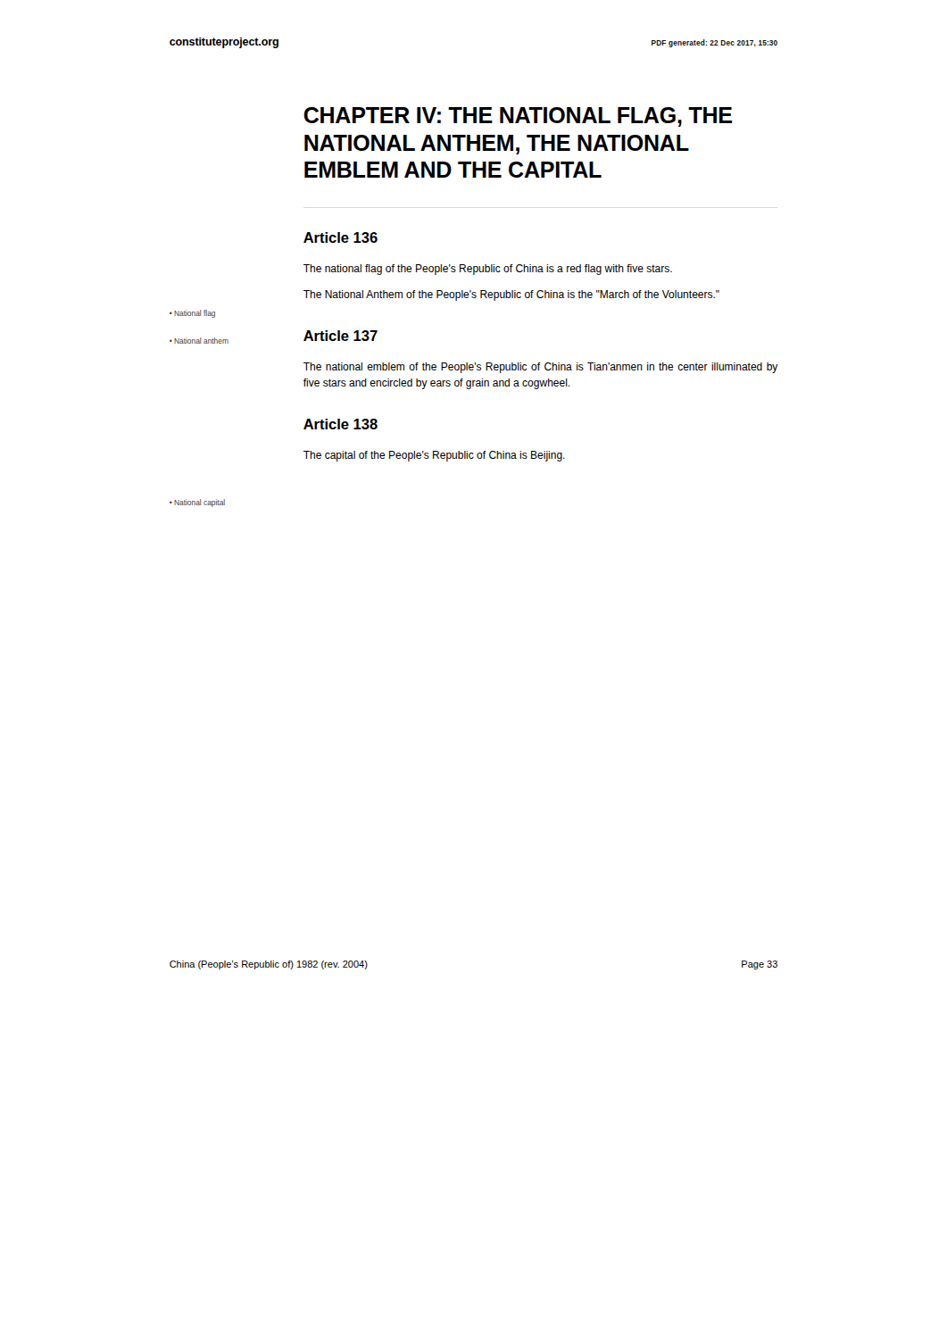constituteproject.org
PDF generated: 22 Dec 2017, 15:30
National flag
National anthem
National capital
CHAPTER IV: THE NATIONAL FLAG, THE NATIONAL ANTHEM, THE NATIONAL EMBLEM AND THE CAPITAL
Article 136
The national flag of the People's Republic of China is a red flag with five stars.
The National Anthem of the People's Republic of China is the "March of the Volunteers."
Article 137
The national emblem of the People's Republic of China is Tian'anmen in the center illuminated by five stars and encircled by ears of grain and a cogwheel.
Article 138
The capital of the People's Republic of China is Beijing.
China (People’s Republic of) 1982 (rev. 2004)
Page 33